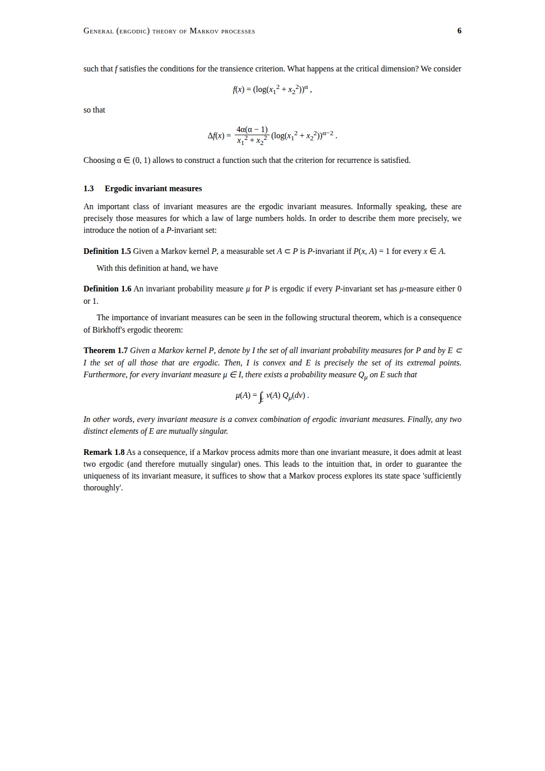General (ergodic) theory of Markov processes 6
such that f satisfies the conditions for the transience criterion. What happens at the critical dimension? We consider
f(x) = (log(x12 + x22))α ,
so that
Δf(x) = 4α(α − 1) x12 + x22(log(x12 + x22))α−2 .
Choosing α ∈ (0, 1) allows to construct a function such that the criterion for recurrence is satisfied.
1.3 Ergodic invariant measures
An important class of invariant measures are the ergodic invariant measures. Informally speaking, these are precisely those measures for which a law of large numbers holds. In order to describe them more precisely, we introduce the notion of a P-invariant set:
Definition 1.5 Given a Markov kernel P, a measurable set A ⊂ P is P-invariant if P(x, A) = 1 for every x ∈ A.
With this definition at hand, we have
Definition 1.6 An invariant probability measure μ for P is ergodic if every P-invariant set has μ-measure either 0 or 1.
The importance of invariant measures can be seen in the following structural theorem, which is a consequence of Birkhoff's ergodic theorem:
Theorem 1.7 Given a Markov kernel P, denote by I the set of all invariant probability measures for P and by E ⊂ I the set of all those that are ergodic. Then, I is convex and E is precisely the set of its extremal points. Furthermore, for every invariant measure μ ∈ I, there exists a probability measure Qμ on E such that
μ(A) = ∫E ν(A) Qμ(dν) .
In other words, every invariant measure is a convex combination of ergodic invariant measures. Finally, any two distinct elements of E are mutually singular.
Remark 1.8 As a consequence, if a Markov process admits more than one invariant measure, it does admit at least two ergodic (and therefore mutually singular) ones. This leads to the intuition that, in order to guarantee the uniqueness of its invariant measure, it suffices to show that a Markov process explores its state space 'sufficiently thoroughly'.